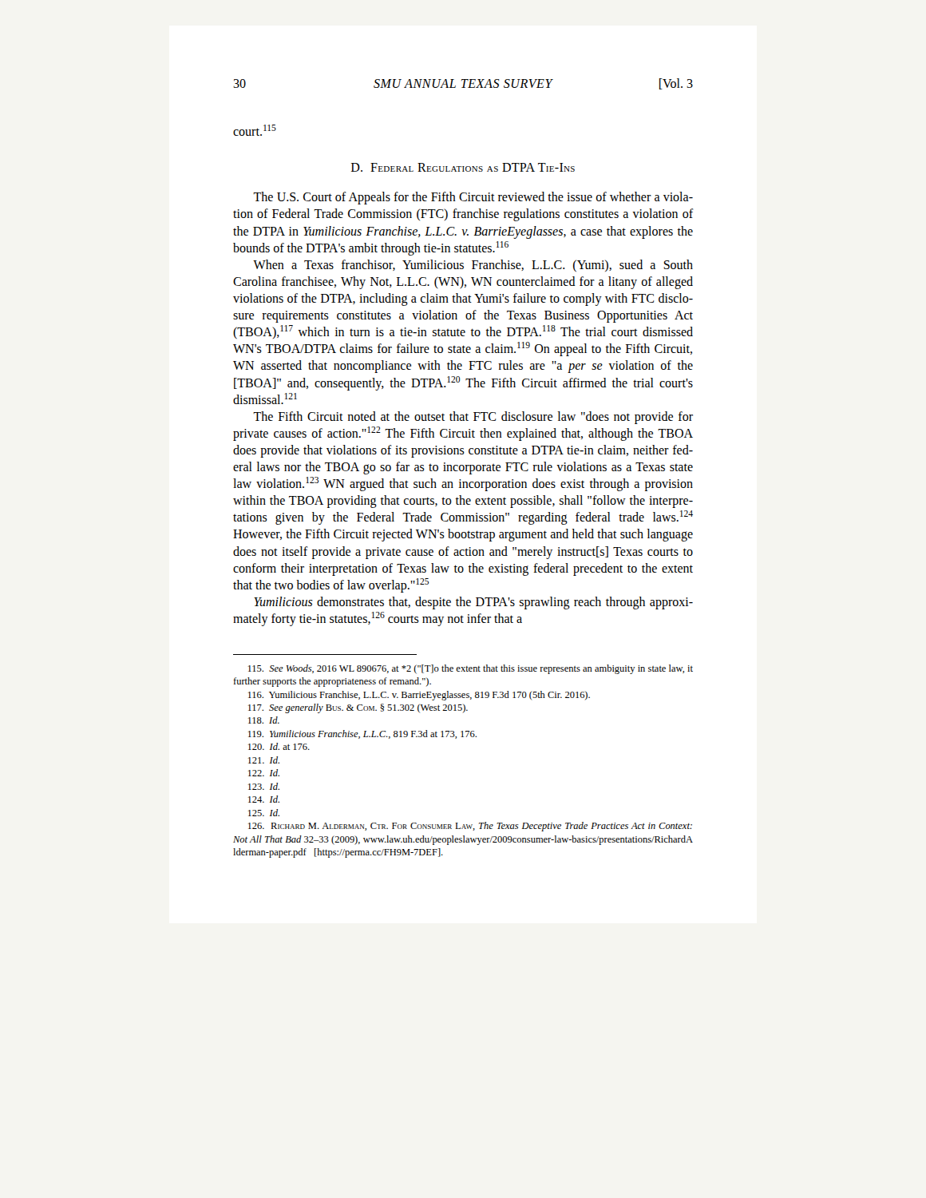30
SMU ANNUAL TEXAS SURVEY
[Vol. 3
court.115
D. Federal Regulations as DTPA Tie-Ins
The U.S. Court of Appeals for the Fifth Circuit reviewed the issue of whether a violation of Federal Trade Commission (FTC) franchise regulations constitutes a violation of the DTPA in Yumilicious Franchise, L.L.C. v. BarrieEyeglasses, a case that explores the bounds of the DTPA's ambit through tie-in statutes.116
When a Texas franchisor, Yumilicious Franchise, L.L.C. (Yumi), sued a South Carolina franchisee, Why Not, L.L.C. (WN), WN counterclaimed for a litany of alleged violations of the DTPA, including a claim that Yumi's failure to comply with FTC disclosure requirements constitutes a violation of the Texas Business Opportunities Act (TBOA),117 which in turn is a tie-in statute to the DTPA.118 The trial court dismissed WN's TBOA/DTPA claims for failure to state a claim.119 On appeal to the Fifth Circuit, WN asserted that noncompliance with the FTC rules are "a per se violation of the [TBOA]" and, consequently, the DTPA.120 The Fifth Circuit affirmed the trial court's dismissal.121
The Fifth Circuit noted at the outset that FTC disclosure law "does not provide for private causes of action."122 The Fifth Circuit then explained that, although the TBOA does provide that violations of its provisions constitute a DTPA tie-in claim, neither federal laws nor the TBOA go so far as to incorporate FTC rule violations as a Texas state law violation.123 WN argued that such an incorporation does exist through a provision within the TBOA providing that courts, to the extent possible, shall "follow the interpretations given by the Federal Trade Commission" regarding federal trade laws.124 However, the Fifth Circuit rejected WN's bootstrap argument and held that such language does not itself provide a private cause of action and "merely instruct[s] Texas courts to conform their interpretation of Texas law to the existing federal precedent to the extent that the two bodies of law overlap."125
Yumilicious demonstrates that, despite the DTPA's sprawling reach through approximately forty tie-in statutes,126 courts may not infer that a
115. See Woods, 2016 WL 890676, at *2 ("[T]o the extent that this issue represents an ambiguity in state law, it further supports the appropriateness of remand.").
116. Yumilicious Franchise, L.L.C. v. BarrieEyeglasses, 819 F.3d 170 (5th Cir. 2016).
117. See generally Bus. & Com. § 51.302 (West 2015).
118. Id.
119. Yumilicious Franchise, L.L.C., 819 F.3d at 173, 176.
120. Id. at 176.
121. Id.
122. Id.
123. Id.
124. Id.
125. Id.
126. Richard M. Alderman, Ctr. For Consumer Law, The Texas Deceptive Trade Practices Act in Context: Not All That Bad 32–33 (2009), www.law.uh.edu/peopleslawyer/2009consumer-law-basics/presentations/RichardAlderman-paper.pdf [https://perma.cc/FH9M-7DEF].